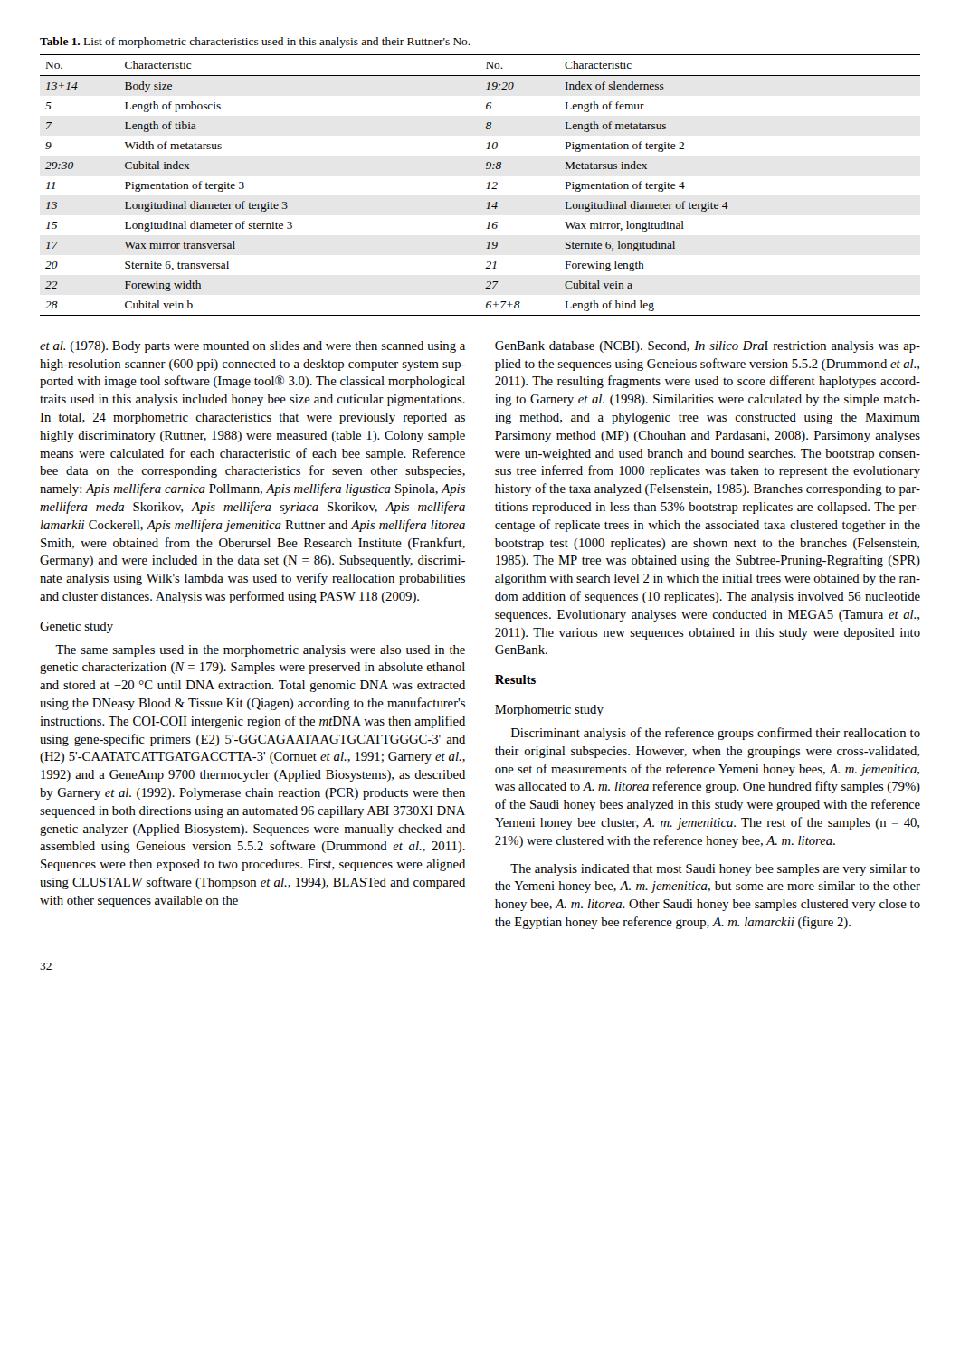Table 1. List of morphometric characteristics used in this analysis and their Ruttner's No.
| No. | Characteristic | No. | Characteristic |
| --- | --- | --- | --- |
| 13+14 | Body size | 19:20 | Index of slenderness |
| 5 | Length of proboscis | 6 | Length of femur |
| 7 | Length of tibia | 8 | Length of metatarsus |
| 9 | Width of metatarsus | 10 | Pigmentation of tergite 2 |
| 29:30 | Cubital index | 9:8 | Metatarsus index |
| 11 | Pigmentation of tergite 3 | 12 | Pigmentation of tergite 4 |
| 13 | Longitudinal diameter of tergite 3 | 14 | Longitudinal diameter of tergite 4 |
| 15 | Longitudinal diameter of sternite 3 | 16 | Wax mirror, longitudinal |
| 17 | Wax mirror transversal | 19 | Sternite 6, longitudinal |
| 20 | Sternite 6, transversal | 21 | Forewing length |
| 22 | Forewing width | 27 | Cubital vein a |
| 28 | Cubital vein b | 6+7+8 | Length of hind leg |
et al. (1978). Body parts were mounted on slides and were then scanned using a high-resolution scanner (600 ppi) connected to a desktop computer system supported with image tool software (Image tool® 3.0). The classical morphological traits used in this analysis included honey bee size and cuticular pigmentations. In total, 24 morphometric characteristics that were previously reported as highly discriminatory (Ruttner, 1988) were measured (table 1). Colony sample means were calculated for each characteristic of each bee sample. Reference bee data on the corresponding characteristics for seven other subspecies, namely: Apis mellifera carnica Pollmann, Apis mellifera ligustica Spinola, Apis mellifera meda Skorikov, Apis mellifera syriaca Skorikov, Apis mellifera lamarkii Cockerell, Apis mellifera jemenitica Ruttner and Apis mellifera litorea Smith, were obtained from the Oberursel Bee Research Institute (Frankfurt, Germany) and were included in the data set (N = 86). Subsequently, discriminate analysis using Wilk's lambda was used to verify reallocation probabilities and cluster distances. Analysis was performed using PASW 118 (2009).
Genetic study
The same samples used in the morphometric analysis were also used in the genetic characterization (N = 179). Samples were preserved in absolute ethanol and stored at −20 °C until DNA extraction. Total genomic DNA was extracted using the DNeasy Blood & Tissue Kit (Qiagen) according to the manufacturer's instructions. The COI-COII intergenic region of the mt DNA was then amplified using gene-specific primers (E2) 5'-GGCAGAATAAGTGCATTGGGC-3' and (H2) 5'-CAATATCATTGATGACCTTA-3' (Cornuet et al., 1991; Garnery et al., 1992) and a GeneAmp 9700 thermocycler (Applied Biosystems), as described by Garnery et al. (1992). Polymerase chain reaction (PCR) products were then sequenced in both directions using an automated 96 capillary ABI 3730XI DNA genetic analyzer (Applied Biosystem). Sequences were manually checked and assembled using Geneious version 5.5.2 software (Drummond et al., 2011). Sequences were then exposed to two procedures. First, sequences were aligned using CLUSTALW software (Thompson et al., 1994), BLASTed and compared with other sequences available on the
GenBank database (NCBI). Second, In silico Dra I restriction analysis was applied to the sequences using Geneious software version 5.5.2 (Drummond et al., 2011). The resulting fragments were used to score different haplotypes according to Garnery et al. (1998). Similarities were calculated by the simple matching method, and a phylogenic tree was constructed using the Maximum Parsimony method (MP) (Chouhan and Pardasani, 2008). Parsimony analyses were un-weighted and used branch and bound searches. The bootstrap consensus tree inferred from 1000 replicates was taken to represent the evolutionary history of the taxa analyzed (Felsenstein, 1985). Branches corresponding to partitions reproduced in less than 53% bootstrap replicates are collapsed. The percentage of replicate trees in which the associated taxa clustered together in the bootstrap test (1000 replicates) are shown next to the branches (Felsenstein, 1985). The MP tree was obtained using the Subtree-Pruning-Regrafting (SPR) algorithm with search level 2 in which the initial trees were obtained by the random addition of sequences (10 replicates). The analysis involved 56 nucleotide sequences. Evolutionary analyses were conducted in MEGA5 (Tamura et al., 2011). The various new sequences obtained in this study were deposited into GenBank.
Results
Morphometric study
Discriminant analysis of the reference groups confirmed their reallocation to their original subspecies. However, when the groupings were cross-validated, one set of measurements of the reference Yemeni honey bees, A. m. jemenitica, was allocated to A. m. litorea reference group. One hundred fifty samples (79%) of the Saudi honey bees analyzed in this study were grouped with the reference Yemeni honey bee cluster, A. m. jemenitica. The rest of the samples (n = 40, 21%) were clustered with the reference honey bee, A. m. litorea.
The analysis indicated that most Saudi honey bee samples are very similar to the Yemeni honey bee, A. m. jemenitica, but some are more similar to the other honey bee, A. m. litorea. Other Saudi honey bee samples clustered very close to the Egyptian honey bee reference group, A. m. lamarckii (figure 2).
32